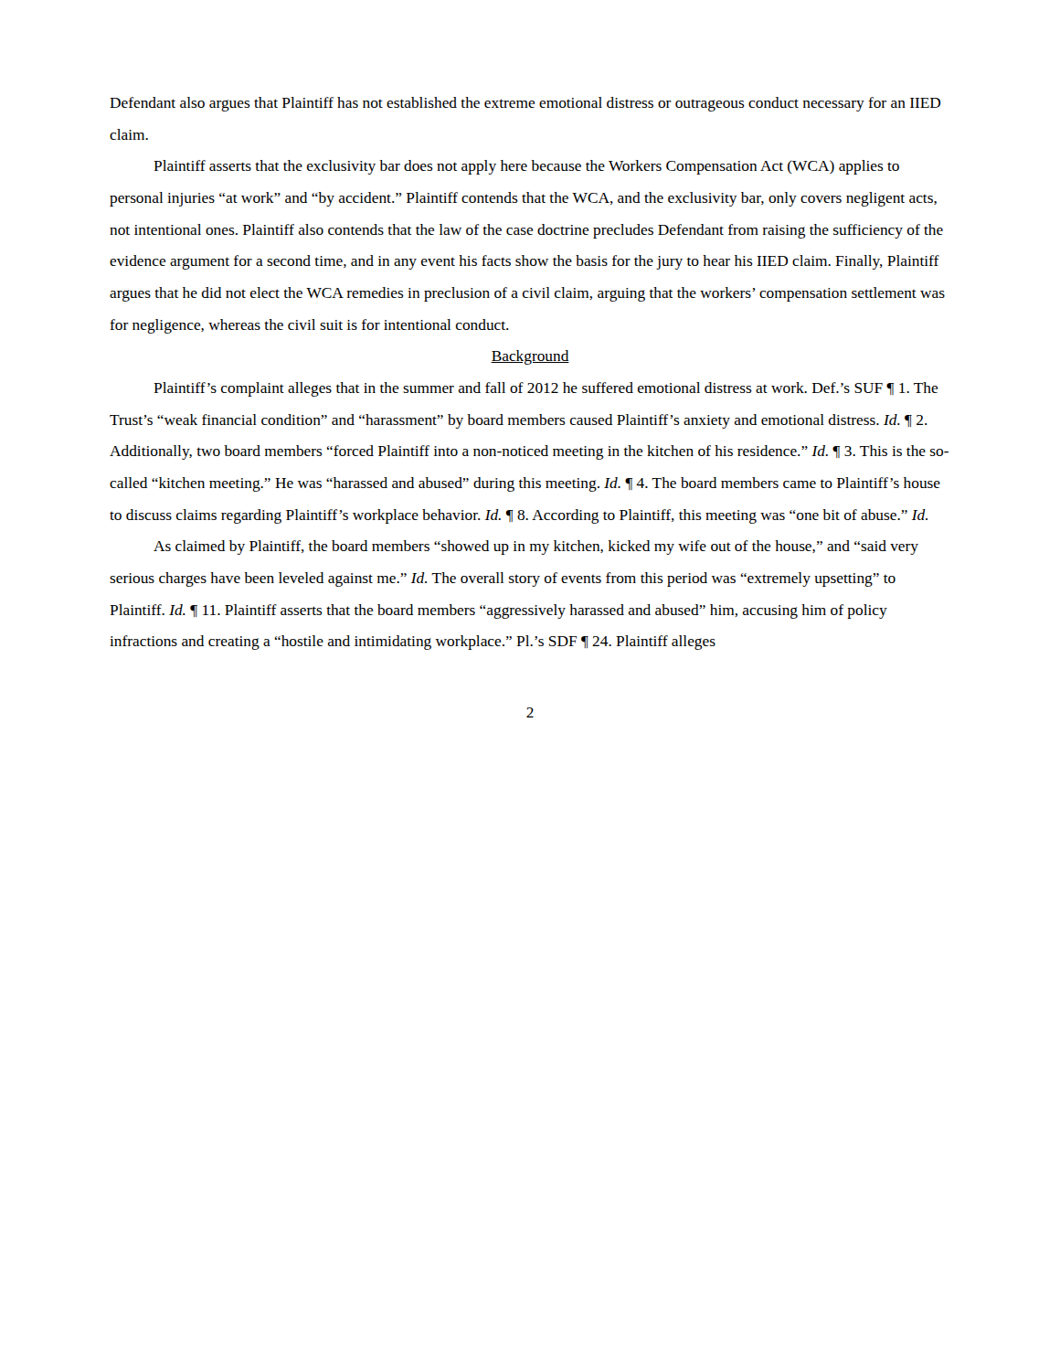Defendant also argues that Plaintiff has not established the extreme emotional distress or outrageous conduct necessary for an IIED claim.
Plaintiff asserts that the exclusivity bar does not apply here because the Workers Compensation Act (WCA) applies to personal injuries “at work” and “by accident.” Plaintiff contends that the WCA, and the exclusivity bar, only covers negligent acts, not intentional ones. Plaintiff also contends that the law of the case doctrine precludes Defendant from raising the sufficiency of the evidence argument for a second time, and in any event his facts show the basis for the jury to hear his IIED claim. Finally, Plaintiff argues that he did not elect the WCA remedies in preclusion of a civil claim, arguing that the workers’ compensation settlement was for negligence, whereas the civil suit is for intentional conduct.
Background
Plaintiff’s complaint alleges that in the summer and fall of 2012 he suffered emotional distress at work. Def.’s SUF ¶ 1. The Trust’s “weak financial condition” and “harassment” by board members caused Plaintiff’s anxiety and emotional distress. Id. ¶ 2. Additionally, two board members “forced Plaintiff into a non-noticed meeting in the kitchen of his residence.” Id. ¶ 3. This is the so-called “kitchen meeting.” He was “harassed and abused” during this meeting. Id. ¶ 4. The board members came to Plaintiff’s house to discuss claims regarding Plaintiff’s workplace behavior. Id. ¶ 8. According to Plaintiff, this meeting was “one bit of abuse.” Id.
As claimed by Plaintiff, the board members “showed up in my kitchen, kicked my wife out of the house,” and “said very serious charges have been leveled against me.” Id. The overall story of events from this period was “extremely upsetting” to Plaintiff. Id. ¶ 11. Plaintiff asserts that the board members “aggressively harassed and abused” him, accusing him of policy infractions and creating a “hostile and intimidating workplace.” Pl.’s SDF ¶ 24. Plaintiff alleges
2